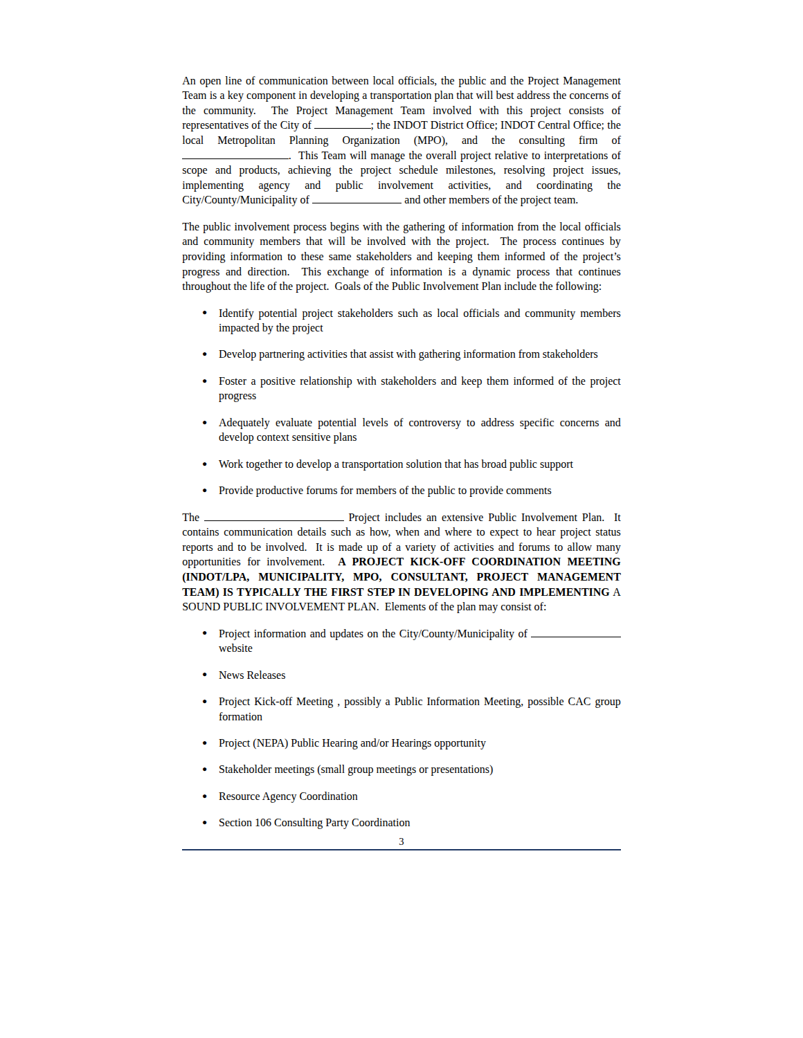An open line of communication between local officials, the public and the Project Management Team is a key component in developing a transportation plan that will best address the concerns of the community. The Project Management Team involved with this project consists of representatives of the City of ; the INDOT District Office; INDOT Central Office; the local Metropolitan Planning Organization (MPO), and the consulting firm of . This Team will manage the overall project relative to interpretations of scope and products, achieving the project schedule milestones, resolving project issues, implementing agency and public involvement activities, and coordinating the City/County/Municipality of and other members of the project team.
The public involvement process begins with the gathering of information from the local officials and community members that will be involved with the project. The process continues by providing information to these same stakeholders and keeping them informed of the project’s progress and direction. This exchange of information is a dynamic process that continues throughout the life of the project. Goals of the Public Involvement Plan include the following:
Identify potential project stakeholders such as local officials and community members impacted by the project
Develop partnering activities that assist with gathering information from stakeholders
Foster a positive relationship with stakeholders and keep them informed of the project progress
Adequately evaluate potential levels of controversy to address specific concerns and develop context sensitive plans
Work together to develop a transportation solution that has broad public support
Provide productive forums for members of the public to provide comments
The Project includes an extensive Public Involvement Plan. It contains communication details such as how, when and where to expect to hear project status reports and to be involved. It is made up of a variety of activities and forums to allow many opportunities for involvement. A PROJECT KICK-OFF COORDINATION MEETING (INDOT/LPA, MUNICIPALITY, MPO, CONSULTANT, PROJECT MANAGEMENT TEAM) IS TYPICALLY THE FIRST STEP IN DEVELOPING AND IMPLEMENTING A SOUND PUBLIC INVOLVEMENT PLAN. Elements of the plan may consist of:
Project information and updates on the City/County/Municipality of website
News Releases
Project Kick-off Meeting , possibly a Public Information Meeting, possible CAC group formation
Project (NEPA) Public Hearing and/or Hearings opportunity
Stakeholder meetings (small group meetings or presentations)
Resource Agency Coordination
Section 106 Consulting Party Coordination
3